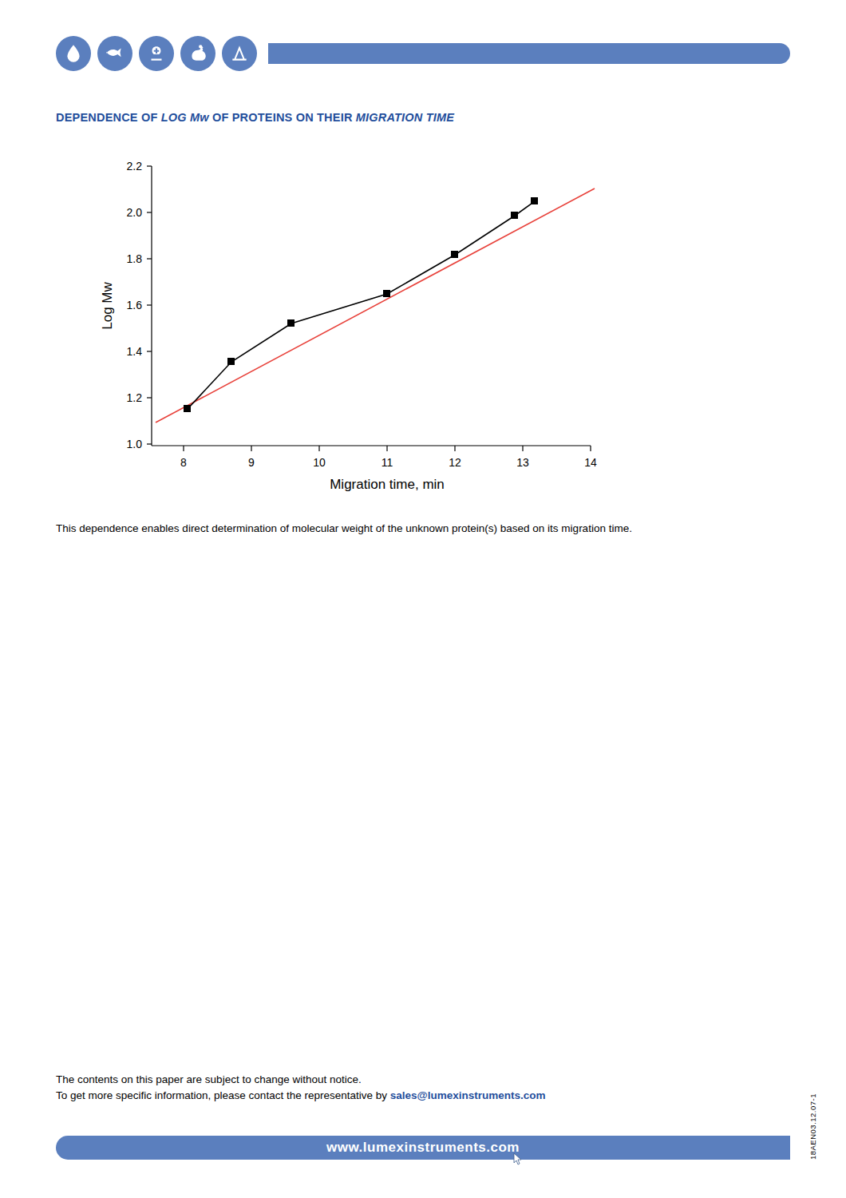DEPENDENCE OF LOG Mw OF PROTEINS ON THEIR MIGRATION TIME
2.2 2.0 1.8 1.6 1.4 1.2 1.0 8 9 10 11 12 13 14 Migration time, min Log Mw
This dependence enables direct determination of molecular weight of the unknown protein(s) based on its migration time.
The contents on this paper are subject to change without notice.
To get more specific information, please contact the representative by sales@lumexinstruments.com
www.lumexinstruments.com
18AEN03.12.07-1